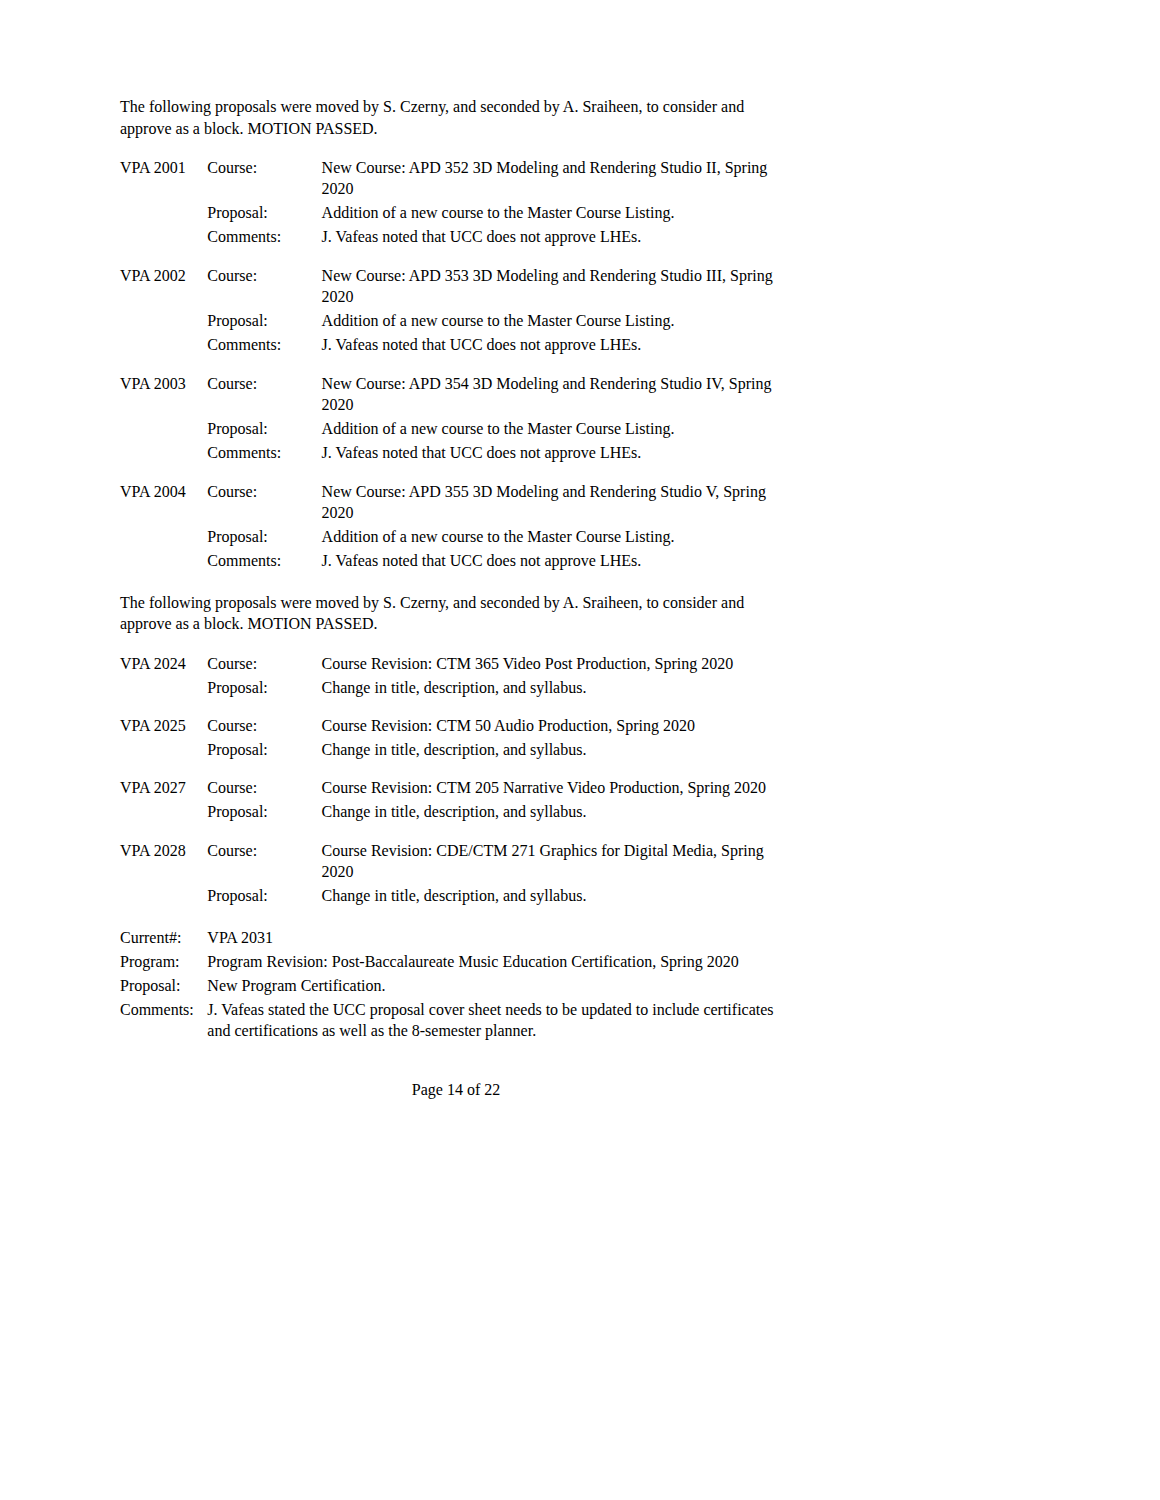The following proposals were moved by S. Czerny, and seconded by A. Sraiheen, to consider and approve as a block. MOTION PASSED.
| VPA 2001 | Course: | New Course: APD 352 3D Modeling and Rendering Studio II, Spring 2020 |
| | Proposal: | Addition of a new course to the Master Course Listing. |
| | Comments: | J. Vafeas noted that UCC does not approve LHEs. |
| VPA 2002 | Course: | New Course: APD 353 3D Modeling and Rendering Studio III, Spring 2020 |
| | Proposal: | Addition of a new course to the Master Course Listing. |
| | Comments: | J. Vafeas noted that UCC does not approve LHEs. |
| VPA 2003 | Course: | New Course: APD 354 3D Modeling and Rendering Studio IV, Spring 2020 |
| | Proposal: | Addition of a new course to the Master Course Listing. |
| | Comments: | J. Vafeas noted that UCC does not approve LHEs. |
| VPA 2004 | Course: | New Course: APD 355 3D Modeling and Rendering Studio V, Spring 2020 |
| | Proposal: | Addition of a new course to the Master Course Listing. |
| | Comments: | J. Vafeas noted that UCC does not approve LHEs. |
The following proposals were moved by S. Czerny, and seconded by A. Sraiheen, to consider and approve as a block. MOTION PASSED.
| VPA 2024 | Course: | Course Revision: CTM 365 Video Post Production, Spring 2020 |
| | Proposal: | Change in title, description, and syllabus. |
| VPA 2025 | Course: | Course Revision: CTM 50 Audio Production, Spring 2020 |
| | Proposal: | Change in title, description, and syllabus. |
| VPA 2027 | Course: | Course Revision: CTM 205 Narrative Video Production, Spring 2020 |
| | Proposal: | Change in title, description, and syllabus. |
| VPA 2028 | Course: | Course Revision: CDE/CTM 271 Graphics for Digital Media, Spring 2020 |
| | Proposal: | Change in title, description, and syllabus. |
| Current#: | VPA 2031 |
| Program: | Program Revision: Post-Baccalaureate Music Education Certification, Spring 2020 |
| Proposal: | New Program Certification. |
| Comments: | J. Vafeas stated the UCC proposal cover sheet needs to be updated to include certificates and certifications as well as the 8-semester planner. |
Page 14 of 22